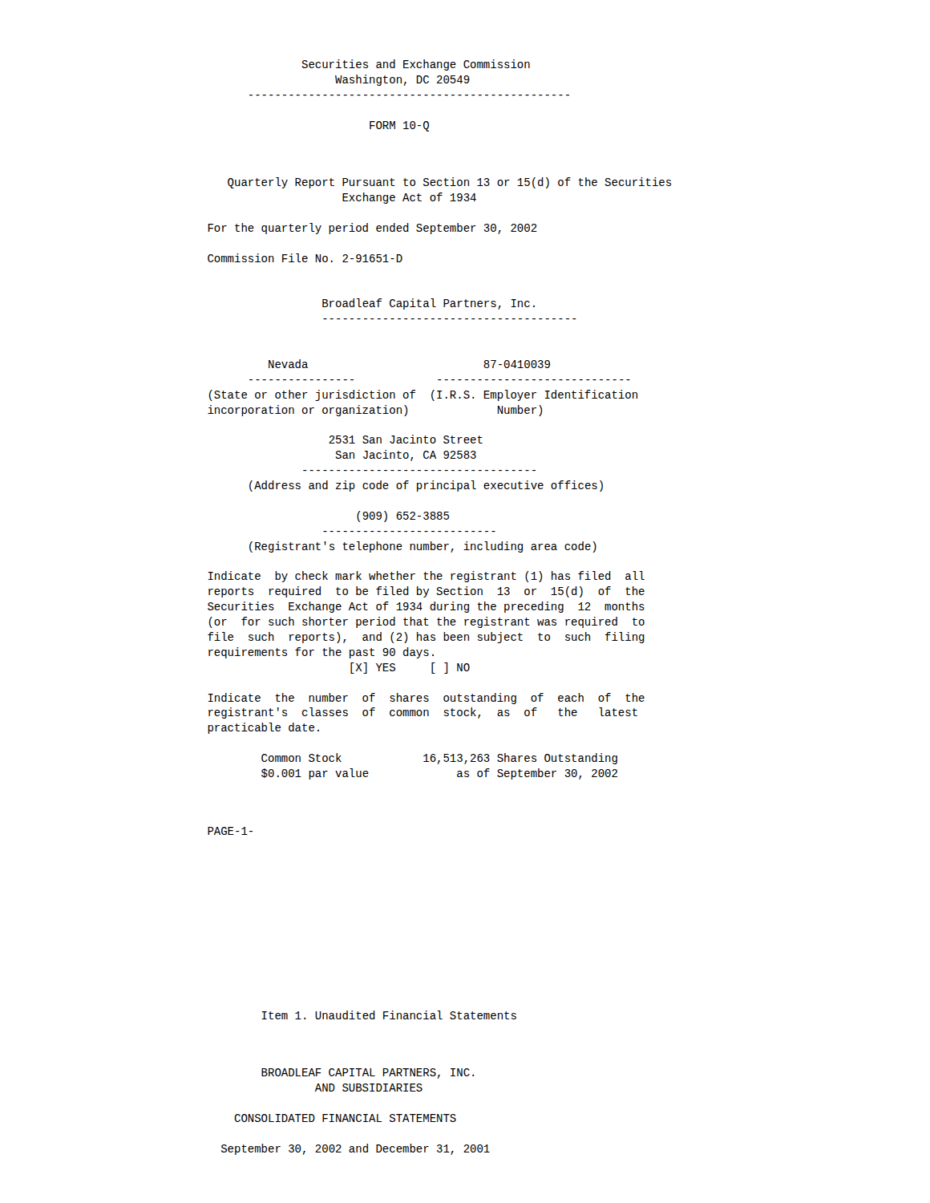Securities and Exchange Commission
                   Washington, DC 20549
      ------------------------------------------------

                        FORM 10-Q
   Quarterly Report Pursuant to Section 13 or 15(d) of the Securities
                    Exchange Act of 1934

For the quarterly period ended September 30, 2002

Commission File No. 2-91651-D


                 Broadleaf Capital Partners, Inc.
                 --------------------------------------


         Nevada                          87-0410039
      ----------------            -----------------------------
(State or other jurisdiction of  (I.R.S. Employer Identification
incorporation or organization)             Number)

                  2531 San Jacinto Street
                   San Jacinto, CA 92583
              -----------------------------------
      (Address and zip code of principal executive offices)

                      (909) 652-3885
                 --------------------------
      (Registrant's telephone number, including area code)

Indicate  by check mark whether the registrant (1) has filed  all
reports  required  to be filed by Section  13  or  15(d)  of  the
Securities  Exchange Act of 1934 during the preceding  12  months
(or  for such shorter period that the registrant was required  to
file  such  reports),  and (2) has been subject  to  such  filing
requirements for the past 90 days.
                     [X] YES     [ ] NO

Indicate  the  number  of  shares  outstanding  of  each  of  the
registrant's  classes  of  common  stock,  as  of   the   latest
practicable date.

        Common Stock            16,513,263 Shares Outstanding
        $0.001 par value             as of September 30, 2002
PAGE-1-
        Item 1. Unaudited Financial Statements
        BROADLEAF CAPITAL PARTNERS, INC.
                AND SUBSIDIARIES

    CONSOLIDATED FINANCIAL STATEMENTS

  September 30, 2002 and December 31, 2001